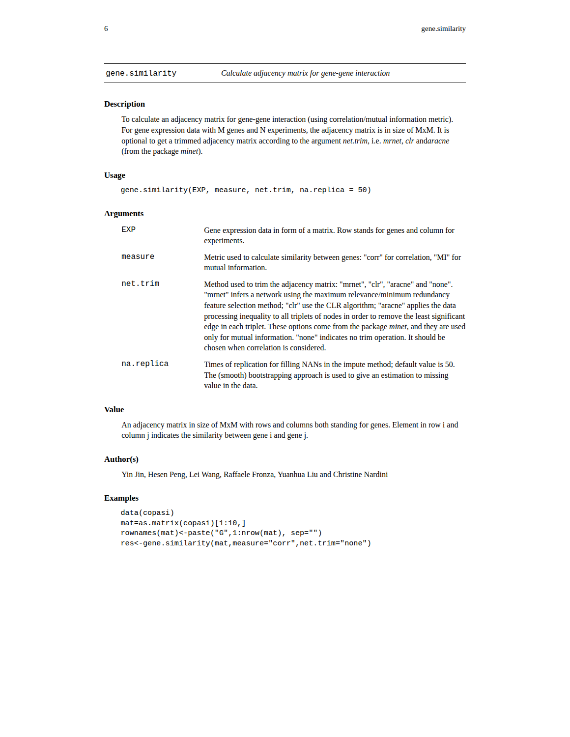6 gene.similarity
gene.similarity Calculate adjacency matrix for gene-gene interaction
Description
To calculate an adjacency matrix for gene-gene interaction (using correlation/mutual information metric). For gene expression data with M genes and N experiments, the adjacency matrix is in size of MxM. It is optional to get a trimmed adjacency matrix according to the argument net.trim, i.e. mrnet, clr andaracne (from the package minet).
Usage
gene.similarity(EXP, measure, net.trim, na.replica = 50)
Arguments
EXP
Gene expression data in form of a matrix. Row stands for genes and column for experiments.
measure
Metric used to calculate similarity between genes: "corr" for correlation, "MI" for mutual information.
net.trim
Method used to trim the adjacency matrix: "mrnet", "clr", "aracne" and "none". "mrnet" infers a network using the maximum relevance/minimum redundancy feature selection method; "clr" use the CLR algorithm; "aracne" applies the data processing inequality to all triplets of nodes in order to remove the least significant edge in each triplet. These options come from the package minet, and they are used only for mutual information. "none" indicates no trim operation. It should be chosen when correlation is considered.
na.replica
Times of replication for filling NANs in the impute method; default value is 50. The (smooth) bootstrapping approach is used to give an estimation to missing value in the data.
Value
An adjacency matrix in size of MxM with rows and columns both standing for genes. Element in row i and column j indicates the similarity between gene i and gene j.
Author(s)
Yin Jin, Hesen Peng, Lei Wang, Raffaele Fronza, Yuanhua Liu and Christine Nardini
Examples
data(copasi)
mat=as.matrix(copasi)[1:10,]
rownames(mat)<-paste("G",1:nrow(mat), sep="")
res<-gene.similarity(mat,measure="corr",net.trim="none")